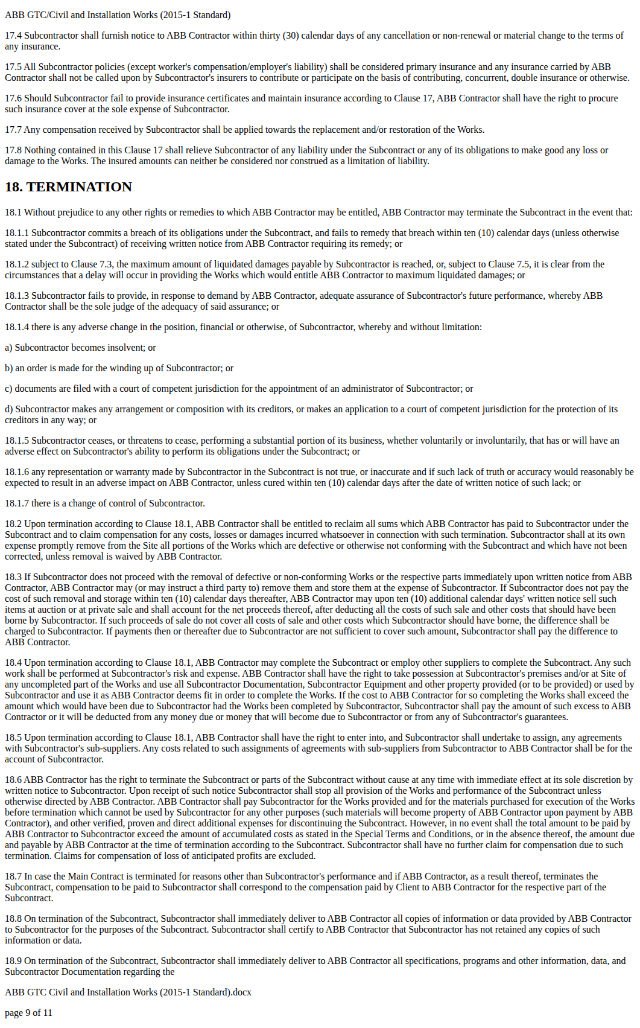ABB GTC/Civil and Installation Works (2015-1 Standard)
17.4 Subcontractor shall furnish notice to ABB Contractor within thirty (30) calendar days of any cancellation or non-renewal or material change to the terms of any insurance.
17.5 All Subcontractor policies (except worker's compensation/employer's liability) shall be considered primary insurance and any insurance carried by ABB Contractor shall not be called upon by Subcontractor's insurers to contribute or participate on the basis of contributing, concurrent, double insurance or otherwise.
17.6 Should Subcontractor fail to provide insurance certificates and maintain insurance according to Clause 17, ABB Contractor shall have the right to procure such insurance cover at the sole expense of Subcontractor.
17.7 Any compensation received by Subcontractor shall be applied towards the replacement and/or restoration of the Works.
17.8 Nothing contained in this Clause 17 shall relieve Subcontractor of any liability under the Subcontract or any of its obligations to make good any loss or damage to the Works. The insured amounts can neither be considered nor construed as a limitation of liability.
18. TERMINATION
18.1 Without prejudice to any other rights or remedies to which ABB Contractor may be entitled, ABB Contractor may terminate the Subcontract in the event that:
18.1.1 Subcontractor commits a breach of its obligations under the Subcontract, and fails to remedy that breach within ten (10) calendar days (unless otherwise stated under the Subcontract) of receiving written notice from ABB Contractor requiring its remedy; or
18.1.2 subject to Clause 7.3, the maximum amount of liquidated damages payable by Subcontractor is reached, or, subject to Clause 7.5, it is clear from the circumstances that a delay will occur in providing the Works which would entitle ABB Contractor to maximum liquidated damages; or
18.1.3 Subcontractor fails to provide, in response to demand by ABB Contractor, adequate assurance of Subcontractor's future performance, whereby ABB Contractor shall be the sole judge of the adequacy of said assurance; or
18.1.4 there is any adverse change in the position, financial or otherwise, of Subcontractor, whereby and without limitation:
a) Subcontractor becomes insolvent; or
b) an order is made for the winding up of Subcontractor; or
c) documents are filed with a court of competent jurisdiction for the appointment of an administrator of Subcontractor; or
d) Subcontractor makes any arrangement or composition with its creditors, or makes an application to a court of competent jurisdiction for the protection of its creditors in any way; or
18.1.5 Subcontractor ceases, or threatens to cease, performing a substantial portion of its business, whether voluntarily or involuntarily, that has or will have an adverse effect on Subcontractor's ability to perform its obligations under the Subcontract; or
18.1.6 any representation or warranty made by Subcontractor in the Subcontract is not true, or inaccurate and if such lack of truth or accuracy would reasonably be expected to result in an adverse impact on ABB Contractor, unless cured within ten (10) calendar days after the date of written notice of such lack; or
18.1.7 there is a change of control of Subcontractor.
18.2 Upon termination according to Clause 18.1, ABB Contractor shall be entitled to reclaim all sums which ABB Contractor has paid to Subcontractor under the Subcontract and to claim compensation for any costs, losses or damages incurred whatsoever in connection with such termination. Subcontractor shall at its own expense promptly remove from the Site all portions of the Works which are defective or otherwise not conforming with the Subcontract and which have not been corrected, unless removal is waived by ABB Contractor.
18.3 If Subcontractor does not proceed with the removal of defective or non-conforming Works or the respective parts immediately upon written notice from ABB Contractor, ABB Contractor may (or may instruct a third party to) remove them and store them at the expense of Subcontractor. If Subcontractor does not pay the cost of such removal and storage within ten (10) calendar days thereafter, ABB Contractor may upon ten (10) additional calendar days' written notice sell such items at auction or at private sale and shall account for the net proceeds thereof, after deducting all the costs of such sale and other costs that should have been borne by Subcontractor. If such proceeds of sale do not cover all costs of sale and other costs which Subcontractor should have borne, the difference shall be charged to Subcontractor. If payments then or thereafter due to Subcontractor are not sufficient to cover such amount, Subcontractor shall pay the difference to ABB Contractor.
18.4 Upon termination according to Clause 18.1, ABB Contractor may complete the Subcontract or employ other suppliers to complete the Subcontract. Any such work shall be performed at Subcontractor's risk and expense. ABB Contractor shall have the right to take possession at Subcontractor's premises and/or at Site of any uncompleted part of the Works and use all Subcontractor Documentation, Subcontractor Equipment and other property provided (or to be provided) or used by Subcontractor and use it as ABB Contractor deems fit in order to complete the Works. If the cost to ABB Contractor for so completing the Works shall exceed the amount which would have been due to Subcontractor had the Works been completed by Subcontractor, Subcontractor shall pay the amount of such excess to ABB Contractor or it will be deducted from any money due or money that will become due to Subcontractor or from any of Subcontractor's guarantees.
18.5 Upon termination according to Clause 18.1, ABB Contractor shall have the right to enter into, and Subcontractor shall undertake to assign, any agreements with Subcontractor's sub-suppliers. Any costs related to such assignments of agreements with sub-suppliers from Subcontractor to ABB Contractor shall be for the account of Subcontractor.
18.6 ABB Contractor has the right to terminate the Subcontract or parts of the Subcontract without cause at any time with immediate effect at its sole discretion by written notice to Subcontractor. Upon receipt of such notice Subcontractor shall stop all provision of the Works and performance of the Subcontract unless otherwise directed by ABB Contractor. ABB Contractor shall pay Subcontractor for the Works provided and for the materials purchased for execution of the Works before termination which cannot be used by Subcontractor for any other purposes (such materials will become property of ABB Contractor upon payment by ABB Contractor), and other verified, proven and direct additional expenses for discontinuing the Subcontract. However, in no event shall the total amount to be paid by ABB Contractor to Subcontractor exceed the amount of accumulated costs as stated in the Special Terms and Conditions, or in the absence thereof, the amount due and payable by ABB Contractor at the time of termination according to the Subcontract. Subcontractor shall have no further claim for compensation due to such termination. Claims for compensation of loss of anticipated profits are excluded.
18.7 In case the Main Contract is terminated for reasons other than Subcontractor's performance and if ABB Contractor, as a result thereof, terminates the Subcontract, compensation to be paid to Subcontractor shall correspond to the compensation paid by Client to ABB Contractor for the respective part of the Subcontract.
18.8 On termination of the Subcontract, Subcontractor shall immediately deliver to ABB Contractor all copies of information or data provided by ABB Contractor to Subcontractor for the purposes of the Subcontract. Subcontractor shall certify to ABB Contractor that Subcontractor has not retained any copies of such information or data.
18.9 On termination of the Subcontract, Subcontractor shall immediately deliver to ABB Contractor all specifications, programs and other information, data, and Subcontractor Documentation regarding the
ABB GTC Civil and Installation Works (2015-1 Standard).docx
page 9 of 11